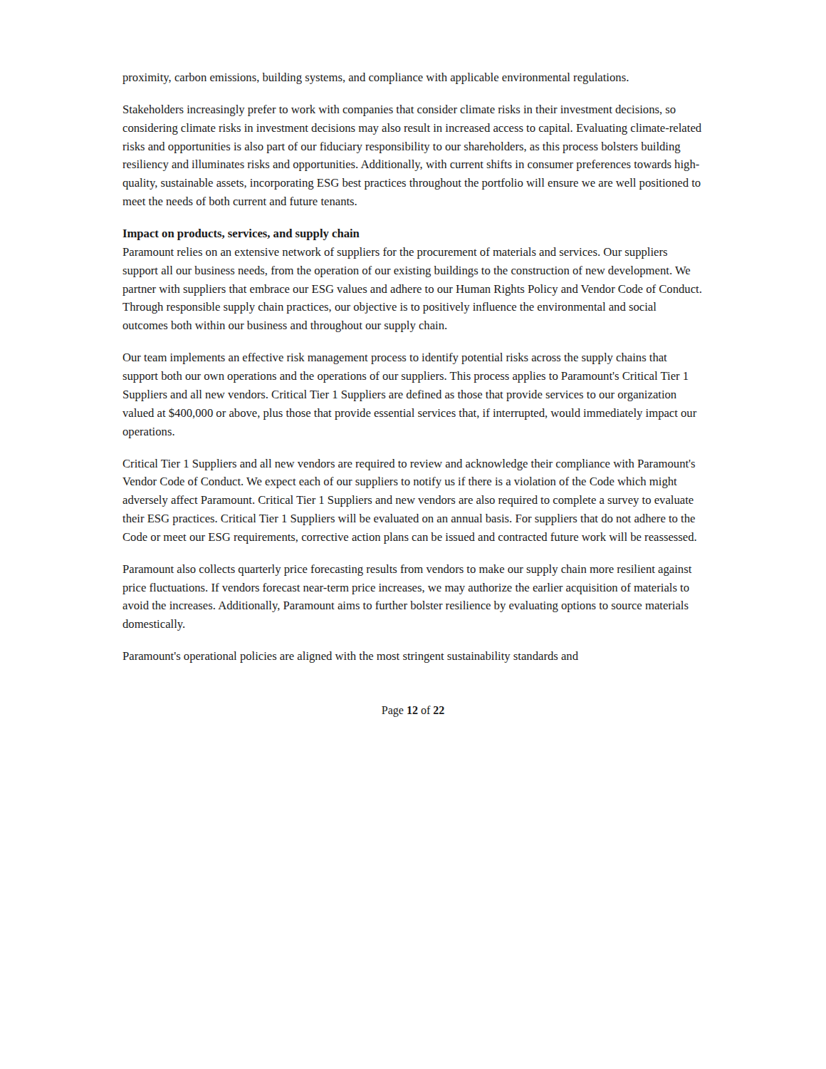proximity, carbon emissions, building systems, and compliance with applicable environmental regulations.
Stakeholders increasingly prefer to work with companies that consider climate risks in their investment decisions, so considering climate risks in investment decisions may also result in increased access to capital. Evaluating climate-related risks and opportunities is also part of our fiduciary responsibility to our shareholders, as this process bolsters building resiliency and illuminates risks and opportunities. Additionally, with current shifts in consumer preferences towards high-quality, sustainable assets, incorporating ESG best practices throughout the portfolio will ensure we are well positioned to meet the needs of both current and future tenants.
Impact on products, services, and supply chain
Paramount relies on an extensive network of suppliers for the procurement of materials and services. Our suppliers support all our business needs, from the operation of our existing buildings to the construction of new development. We partner with suppliers that embrace our ESG values and adhere to our Human Rights Policy and Vendor Code of Conduct. Through responsible supply chain practices, our objective is to positively influence the environmental and social outcomes both within our business and throughout our supply chain.
Our team implements an effective risk management process to identify potential risks across the supply chains that support both our own operations and the operations of our suppliers. This process applies to Paramount's Critical Tier 1 Suppliers and all new vendors. Critical Tier 1 Suppliers are defined as those that provide services to our organization valued at $400,000 or above, plus those that provide essential services that, if interrupted, would immediately impact our operations.
Critical Tier 1 Suppliers and all new vendors are required to review and acknowledge their compliance with Paramount's Vendor Code of Conduct. We expect each of our suppliers to notify us if there is a violation of the Code which might adversely affect Paramount. Critical Tier 1 Suppliers and new vendors are also required to complete a survey to evaluate their ESG practices. Critical Tier 1 Suppliers will be evaluated on an annual basis. For suppliers that do not adhere to the Code or meet our ESG requirements, corrective action plans can be issued and contracted future work will be reassessed.
Paramount also collects quarterly price forecasting results from vendors to make our supply chain more resilient against price fluctuations. If vendors forecast near-term price increases, we may authorize the earlier acquisition of materials to avoid the increases. Additionally, Paramount aims to further bolster resilience by evaluating options to source materials domestically.
Paramount's operational policies are aligned with the most stringent sustainability standards and
Page 12 of 22